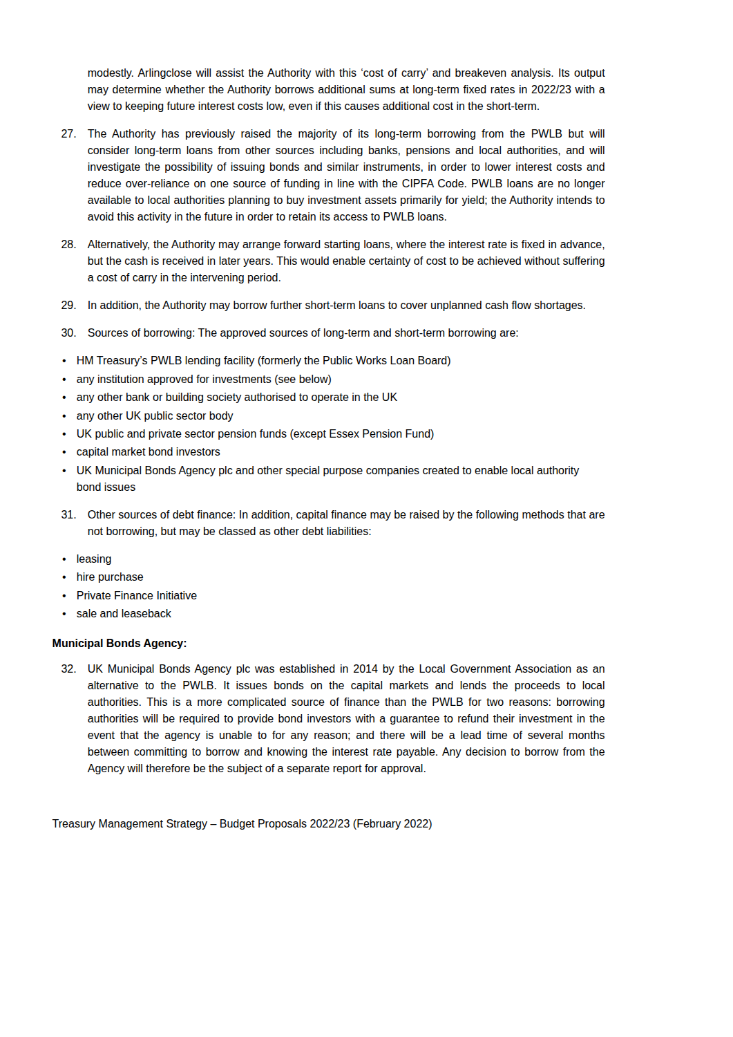modestly. Arlingclose will assist the Authority with this ‘cost of carry’ and breakeven analysis. Its output may determine whether the Authority borrows additional sums at long-term fixed rates in 2022/23 with a view to keeping future interest costs low, even if this causes additional cost in the short-term.
27. The Authority has previously raised the majority of its long-term borrowing from the PWLB but will consider long-term loans from other sources including banks, pensions and local authorities, and will investigate the possibility of issuing bonds and similar instruments, in order to lower interest costs and reduce over-reliance on one source of funding in line with the CIPFA Code. PWLB loans are no longer available to local authorities planning to buy investment assets primarily for yield; the Authority intends to avoid this activity in the future in order to retain its access to PWLB loans.
28. Alternatively, the Authority may arrange forward starting loans, where the interest rate is fixed in advance, but the cash is received in later years. This would enable certainty of cost to be achieved without suffering a cost of carry in the intervening period.
29. In addition, the Authority may borrow further short-term loans to cover unplanned cash flow shortages.
30. Sources of borrowing: The approved sources of long-term and short-term borrowing are:
HM Treasury’s PWLB lending facility (formerly the Public Works Loan Board)
any institution approved for investments (see below)
any other bank or building society authorised to operate in the UK
any other UK public sector body
UK public and private sector pension funds (except Essex Pension Fund)
capital market bond investors
UK Municipal Bonds Agency plc and other special purpose companies created to enable local authority bond issues
31. Other sources of debt finance: In addition, capital finance may be raised by the following methods that are not borrowing, but may be classed as other debt liabilities:
leasing
hire purchase
Private Finance Initiative
sale and leaseback
Municipal Bonds Agency:
32. UK Municipal Bonds Agency plc was established in 2014 by the Local Government Association as an alternative to the PWLB. It issues bonds on the capital markets and lends the proceeds to local authorities. This is a more complicated source of finance than the PWLB for two reasons: borrowing authorities will be required to provide bond investors with a guarantee to refund their investment in the event that the agency is unable to for any reason; and there will be a lead time of several months between committing to borrow and knowing the interest rate payable. Any decision to borrow from the Agency will therefore be the subject of a separate report for approval.
Treasury Management Strategy – Budget Proposals 2022/23 (February 2022)